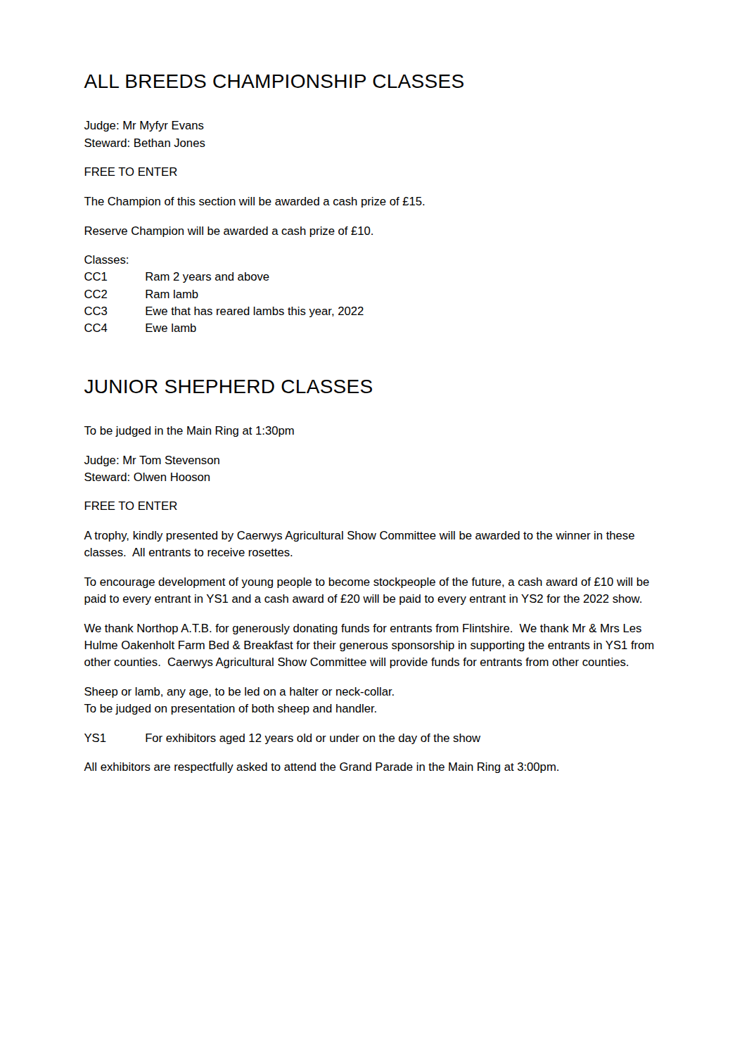ALL BREEDS CHAMPIONSHIP CLASSES
Judge: Mr Myfyr Evans
Steward: Bethan Jones
FREE TO ENTER
The Champion of this section will be awarded a cash prize of £15.
Reserve Champion will be awarded a cash prize of £10.
Classes:
CC1 Ram 2 years and above CC2 Ram lamb CC3 Ewe that has reared lambs this year, 2022 CC4 Ewe lamb
JUNIOR SHEPHERD CLASSES
To be judged in the Main Ring at 1:30pm
Judge: Mr Tom Stevenson
Steward: Olwen Hooson
FREE TO ENTER
A trophy, kindly presented by Caerwys Agricultural Show Committee will be awarded to the winner in these classes. All entrants to receive rosettes.
To encourage development of young people to become stockpeople of the future, a cash award of £10 will be paid to every entrant in YS1 and a cash award of £20 will be paid to every entrant in YS2 for the 2022 show.
We thank Northop A.T.B. for generously donating funds for entrants from Flintshire. We thank Mr & Mrs Les Hulme Oakenholt Farm Bed & Breakfast for their generous sponsorship in supporting the entrants in YS1 from other counties. Caerwys Agricultural Show Committee will provide funds for entrants from other counties.
Sheep or lamb, any age, to be led on a halter or neck-collar.
To be judged on presentation of both sheep and handler.
YS1 For exhibitors aged 12 years old or under on the day of the show
All exhibitors are respectfully asked to attend the Grand Parade in the Main Ring at 3:00pm.